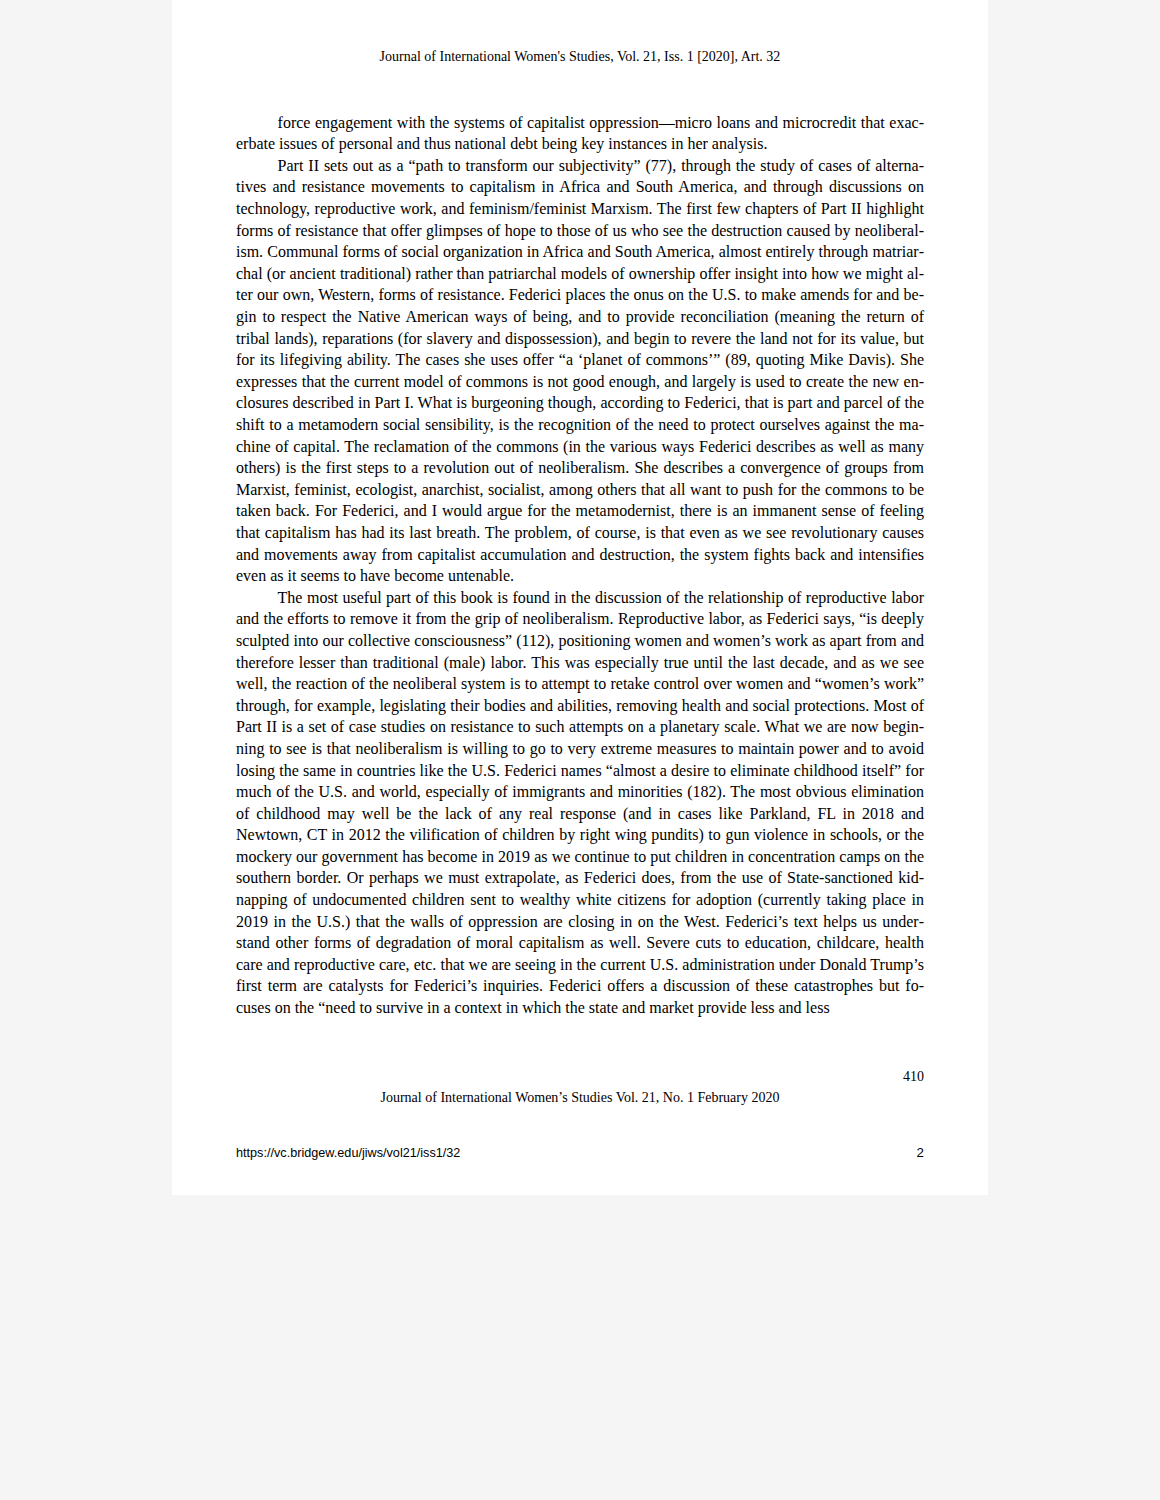Journal of International Women's Studies, Vol. 21, Iss. 1 [2020], Art. 32
force engagement with the systems of capitalist oppression—micro loans and microcredit that exacerbate issues of personal and thus national debt being key instances in her analysis.
Part II sets out as a “path to transform our subjectivity” (77), through the study of cases of alternatives and resistance movements to capitalism in Africa and South America, and through discussions on technology, reproductive work, and feminism/feminist Marxism. The first few chapters of Part II highlight forms of resistance that offer glimpses of hope to those of us who see the destruction caused by neoliberalism. Communal forms of social organization in Africa and South America, almost entirely through matriarchal (or ancient traditional) rather than patriarchal models of ownership offer insight into how we might alter our own, Western, forms of resistance. Federici places the onus on the U.S. to make amends for and begin to respect the Native American ways of being, and to provide reconciliation (meaning the return of tribal lands), reparations (for slavery and dispossession), and begin to revere the land not for its value, but for its lifegiving ability. The cases she uses offer “a ‘planet of commons’” (89, quoting Mike Davis). She expresses that the current model of commons is not good enough, and largely is used to create the new enclosures described in Part I. What is burgeoning though, according to Federici, that is part and parcel of the shift to a metamodern social sensibility, is the recognition of the need to protect ourselves against the machine of capital. The reclamation of the commons (in the various ways Federici describes as well as many others) is the first steps to a revolution out of neoliberalism. She describes a convergence of groups from Marxist, feminist, ecologist, anarchist, socialist, among others that all want to push for the commons to be taken back. For Federici, and I would argue for the metamodernist, there is an immanent sense of feeling that capitalism has had its last breath. The problem, of course, is that even as we see revolutionary causes and movements away from capitalist accumulation and destruction, the system fights back and intensifies even as it seems to have become untenable.
The most useful part of this book is found in the discussion of the relationship of reproductive labor and the efforts to remove it from the grip of neoliberalism. Reproductive labor, as Federici says, “is deeply sculpted into our collective consciousness” (112), positioning women and women’s work as apart from and therefore lesser than traditional (male) labor. This was especially true until the last decade, and as we see well, the reaction of the neoliberal system is to attempt to retake control over women and “women’s work” through, for example, legislating their bodies and abilities, removing health and social protections. Most of Part II is a set of case studies on resistance to such attempts on a planetary scale. What we are now beginning to see is that neoliberalism is willing to go to very extreme measures to maintain power and to avoid losing the same in countries like the U.S. Federici names “almost a desire to eliminate childhood itself” for much of the U.S. and world, especially of immigrants and minorities (182). The most obvious elimination of childhood may well be the lack of any real response (and in cases like Parkland, FL in 2018 and Newtown, CT in 2012 the vilification of children by right wing pundits) to gun violence in schools, or the mockery our government has become in 2019 as we continue to put children in concentration camps on the southern border. Or perhaps we must extrapolate, as Federici does, from the use of State-sanctioned kidnapping of undocumented children sent to wealthy white citizens for adoption (currently taking place in 2019 in the U.S.) that the walls of oppression are closing in on the West. Federici’s text helps us understand other forms of degradation of moral capitalism as well. Severe cuts to education, childcare, health care and reproductive care, etc. that we are seeing in the current U.S. administration under Donald Trump’s first term are catalysts for Federici’s inquiries. Federici offers a discussion of these catastrophes but focuses on the “need to survive in a context in which the state and market provide less and less
410
Journal of International Women’s Studies Vol. 21, No. 1 February 2020
https://vc.bridgew.edu/jiws/vol21/iss1/32 2